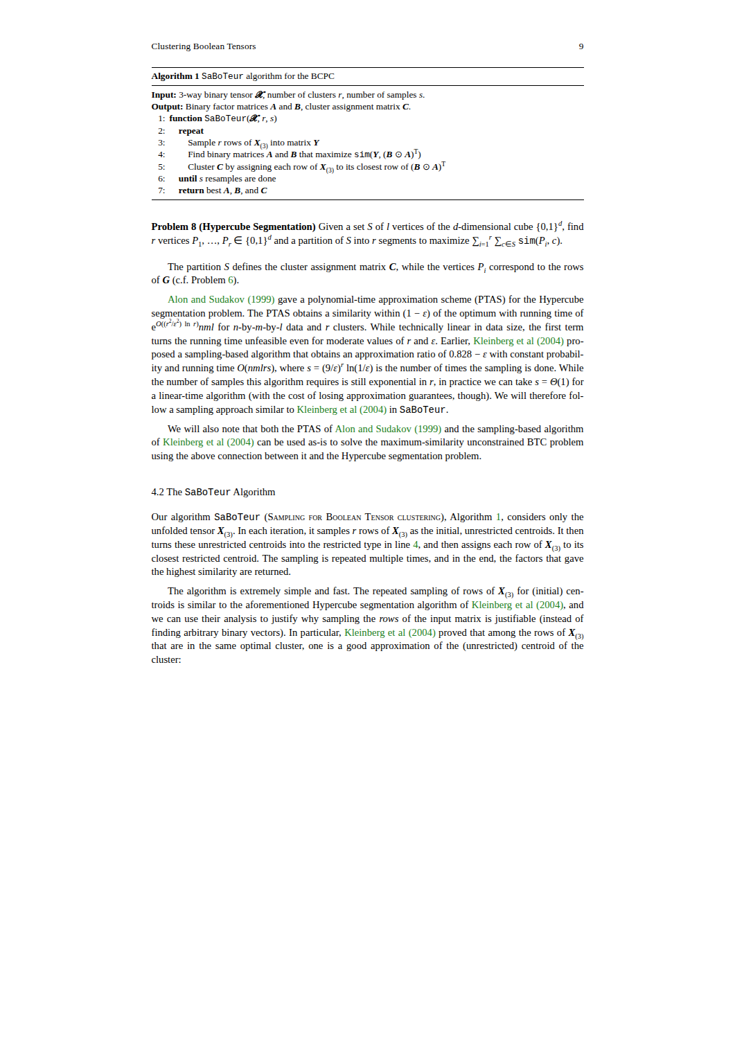Clustering Boolean Tensors 9
Algorithm 1 SaBoTeur algorithm for the BCPC
Input: 3-way binary tensor 𝓧, number of clusters r, number of samples s. Output: Binary factor matrices A and B, cluster assignment matrix C. 1: function SaBoTeur(𝓧, r, s) 2: repeat 3: Sample r rows of X(3) into matrix Y 4: Find binary matrices A and B that maximize sim(Y, (B ⊙ A)T) 5: Cluster C by assigning each row of X(3) to its closest row of (B ⊙ A)T 6: until s resamples are done 7: return best A, B, and C
Problem 8 (Hypercube Segmentation) Given a set S of l vertices of the d-dimensional cube {0,1}d, find r vertices P1, …, Pr ∈ {0,1}d and a partition of S into r segments to maximize ∑i=1r ∑c∈S sim(Pi, c).
The partition S defines the cluster assignment matrix C, while the vertices Pi correspond to the rows of G (c.f. Problem 6).
Alon and Sudakov (1999) gave a polynomial-time approximation scheme (PTAS) for the Hypercube segmentation problem. The PTAS obtains a similarity within (1 − ε) of the optimum with running time of eO((r2/ε2) ln r)nml for n-by-m-by-l data and r clusters. While technically linear in data size, the first term turns the running time unfeasible even for moderate values of r and ε. Earlier, Kleinberg et al (2004) proposed a sampling-based algorithm that obtains an approximation ratio of 0.828 − ε with constant probability and running time O(nmlrs), where s = (9/ε)r ln(1/ε) is the number of times the sampling is done. While the number of samples this algorithm requires is still exponential in r, in practice we can take s = Θ(1) for a linear-time algorithm (with the cost of losing approximation guarantees, though). We will therefore follow a sampling approach similar to Kleinberg et al (2004) in SaBoTeur.
We will also note that both the PTAS of Alon and Sudakov (1999) and the sampling-based algorithm of Kleinberg et al (2004) can be used as-is to solve the maximum-similarity unconstrained BTC problem using the above connection between it and the Hypercube segmentation problem.
4.2 The SaBoTeur Algorithm
Our algorithm SaBoTeur (Sampling for Boolean Tensor clustering), Algorithm 1, considers only the unfolded tensor X(3). In each iteration, it samples r rows of X(3) as the initial, unrestricted centroids. It then turns these unrestricted centroids into the restricted type in line 4, and then assigns each row of X(3) to its closest restricted centroid. The sampling is repeated multiple times, and in the end, the factors that gave the highest similarity are returned.
The algorithm is extremely simple and fast. The repeated sampling of rows of X(3) for (initial) centroids is similar to the aforementioned Hypercube segmentation algorithm of Kleinberg et al (2004), and we can use their analysis to justify why sampling the rows of the input matrix is justifiable (instead of finding arbitrary binary vectors). In particular, Kleinberg et al (2004) proved that among the rows of X(3) that are in the same optimal cluster, one is a good approximation of the (unrestricted) centroid of the cluster: